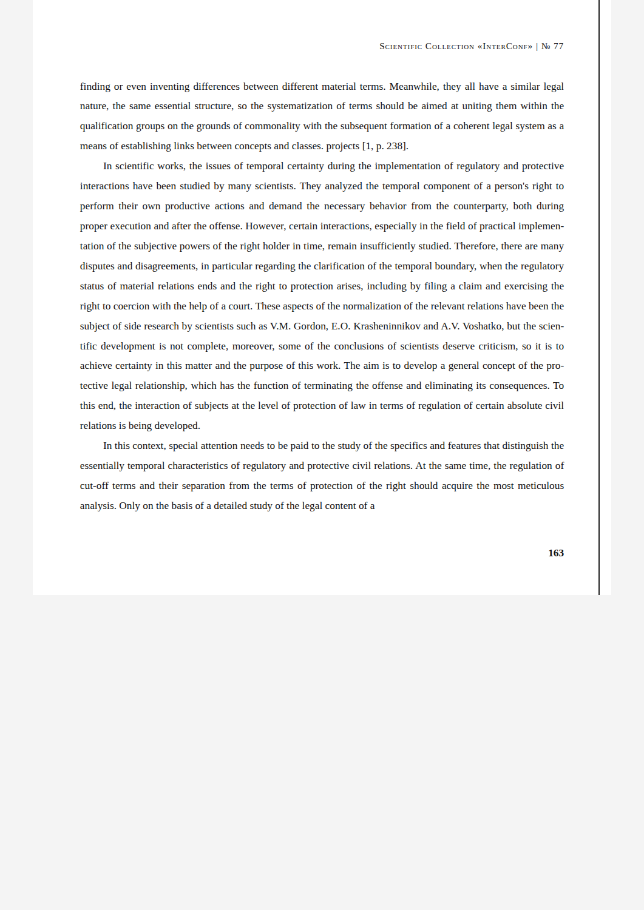Scientific Collection «InterConf» | № 77
finding or even inventing differences between different material terms. Meanwhile, they all have a similar legal nature, the same essential structure, so the systematization of terms should be aimed at uniting them within the qualification groups on the grounds of commonality with the subsequent formation of a coherent legal system as a means of establishing links between concepts and classes. projects [1, p. 238].
In scientific works, the issues of temporal certainty during the implementation of regulatory and protective interactions have been studied by many scientists. They analyzed the temporal component of a person's right to perform their own productive actions and demand the necessary behavior from the counterparty, both during proper execution and after the offense. However, certain interactions, especially in the field of practical implementation of the subjective powers of the right holder in time, remain insufficiently studied. Therefore, there are many disputes and disagreements, in particular regarding the clarification of the temporal boundary, when the regulatory status of material relations ends and the right to protection arises, including by filing a claim and exercising the right to coercion with the help of a court. These aspects of the normalization of the relevant relations have been the subject of side research by scientists such as V.M. Gordon, E.O. Krasheninnikov and A.V. Voshatko, but the scientific development is not complete, moreover, some of the conclusions of scientists deserve criticism, so it is to achieve certainty in this matter and the purpose of this work. The aim is to develop a general concept of the protective legal relationship, which has the function of terminating the offense and eliminating its consequences. To this end, the interaction of subjects at the level of protection of law in terms of regulation of certain absolute civil relations is being developed.
In this context, special attention needs to be paid to the study of the specifics and features that distinguish the essentially temporal characteristics of regulatory and protective civil relations. At the same time, the regulation of cut-off terms and their separation from the terms of protection of the right should acquire the most meticulous analysis. Only on the basis of a detailed study of the legal content of a
163